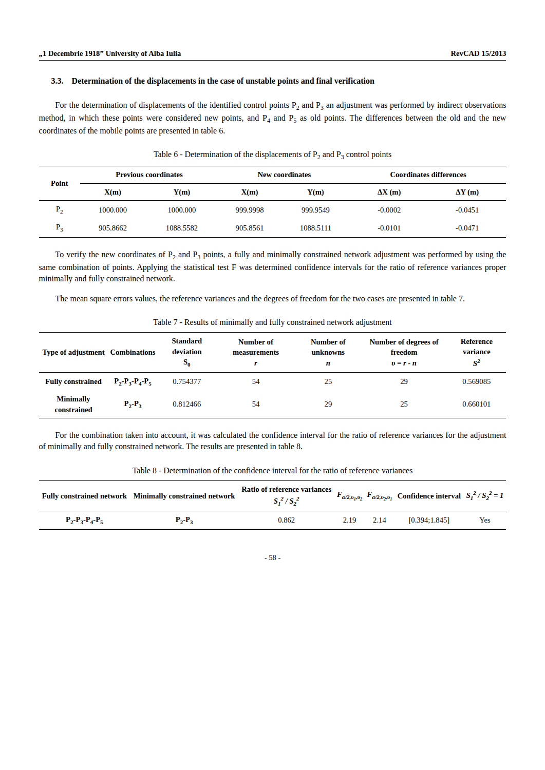„1 Decembrie 1918” University of Alba Iulia RevCAD 15/2013
3.3. Determination of the displacements in the case of unstable points and final verification
For the determination of displacements of the identified control points P2 and P3 an adjustment was performed by indirect observations method, in which these points were considered new points, and P4 and P5 as old points. The differences between the old and the new coordinates of the mobile points are presented in table 6.
Table 6 - Determination of the displacements of P2 and P3 control points
| Point | Previous coordinates | New coordinates | Coordinates differences |
| --- | --- | --- | --- |
| X(m) | Y(m) | X(m) | Y(m) | ΔX (m) | ΔY (m) |
| P 2 | 1000.000 | 1000.000 | 999.9998 | 999.9549 | -0.0002 | -0.0451 |
| P 3 | 905.8662 | 1088.5582 | 905.8561 | 1088.5111 | -0.0101 | -0.0471 |
To verify the new coordinates of P2 and P3 points, a fully and minimally constrained network adjustment was performed by using the same combination of points. Applying the statistical test F was determined confidence intervals for the ratio of reference variances proper minimally and fully constrained network.
The mean square errors values, the reference variances and the degrees of freedom for the two cases are presented in table 7.
Table 7 - Results of minimally and fully constrained network adjustment
| Type of adjustment | Combinations | Standard deviation S 0 | Number of measurements r | Number of unknowns n | Number of degrees of freedom υ = r - n | Reference variance S 2 |
| --- | --- | --- | --- | --- | --- | --- |
| Fully constrained | P 2 -P 3 -P 4 -P 5 | 0.754377 | 54 | 25 | 29 | 0.569085 |
| Minimally constrained | P 2 -P 3 | 0.812466 | 54 | 29 | 25 | 0.660101 |
For the combination taken into account, it was calculated the confidence interval for the ratio of reference variances for the adjustment of minimally and fully constrained network. The results are presented in table 8.
Table 8 - Determination of the confidence interval for the ratio of reference variances
| Fully constrained network | Minimally constrained network | Ratio of reference variances S 1 2 / S 2 2 | F α/2,υ 1 ,υ 2 | F α/2,υ 2 ,υ 1 | Confidence interval | S 1 2 / S 2 2 = 1 |
| --- | --- | --- | --- | --- | --- | --- |
| P 2 -P 3 -P 4 -P 5 | P 2 -P 3 | 0.862 | 2.19 | 2.14 | [0.394;1.845] | Yes |
- 58 -